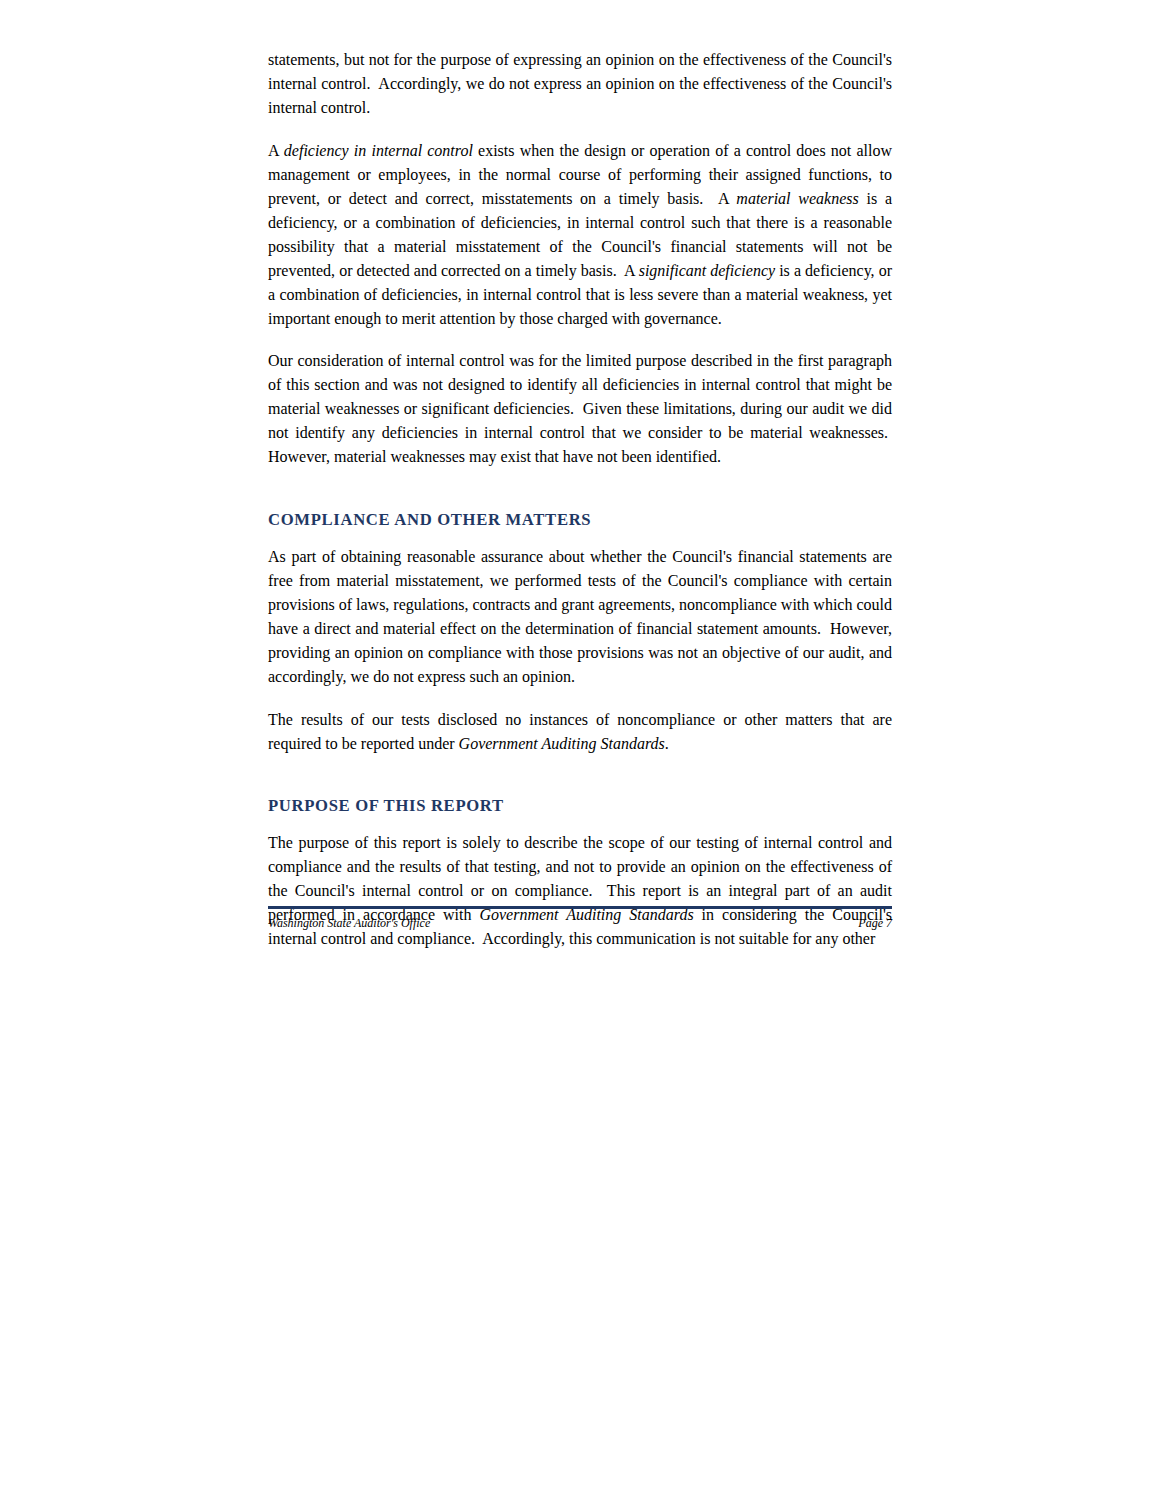statements, but not for the purpose of expressing an opinion on the effectiveness of the Council's internal control. Accordingly, we do not express an opinion on the effectiveness of the Council's internal control.
A deficiency in internal control exists when the design or operation of a control does not allow management or employees, in the normal course of performing their assigned functions, to prevent, or detect and correct, misstatements on a timely basis. A material weakness is a deficiency, or a combination of deficiencies, in internal control such that there is a reasonable possibility that a material misstatement of the Council's financial statements will not be prevented, or detected and corrected on a timely basis. A significant deficiency is a deficiency, or a combination of deficiencies, in internal control that is less severe than a material weakness, yet important enough to merit attention by those charged with governance.
Our consideration of internal control was for the limited purpose described in the first paragraph of this section and was not designed to identify all deficiencies in internal control that might be material weaknesses or significant deficiencies. Given these limitations, during our audit we did not identify any deficiencies in internal control that we consider to be material weaknesses. However, material weaknesses may exist that have not been identified.
Compliance and Other Matters
As part of obtaining reasonable assurance about whether the Council's financial statements are free from material misstatement, we performed tests of the Council's compliance with certain provisions of laws, regulations, contracts and grant agreements, noncompliance with which could have a direct and material effect on the determination of financial statement amounts. However, providing an opinion on compliance with those provisions was not an objective of our audit, and accordingly, we do not express such an opinion.
The results of our tests disclosed no instances of noncompliance or other matters that are required to be reported under Government Auditing Standards.
Purpose of This Report
The purpose of this report is solely to describe the scope of our testing of internal control and compliance and the results of that testing, and not to provide an opinion on the effectiveness of the Council's internal control or on compliance. This report is an integral part of an audit performed in accordance with Government Auditing Standards in considering the Council's internal control and compliance. Accordingly, this communication is not suitable for any other
Washington State Auditor's Office Page 7